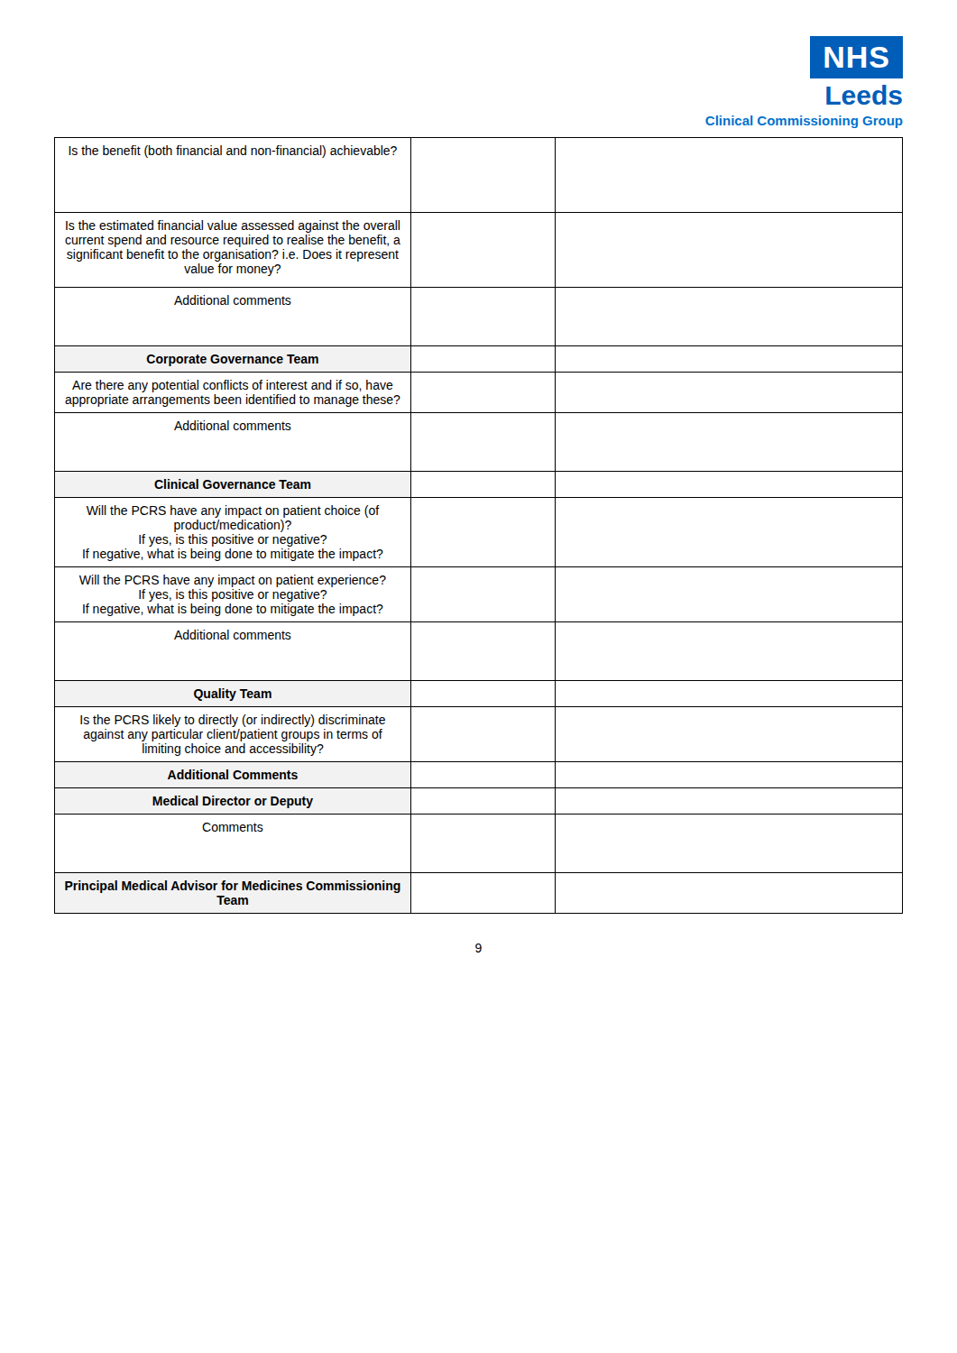NHS
Leeds
Clinical Commissioning Group
| Is the benefit (both financial and non-financial) achievable? | | |
| Is the estimated financial value assessed against the overall current spend and resource required to realise the benefit, a significant benefit to the organisation? i.e. Does it represent value for money? | | |
| Additional comments | | |
| Corporate Governance Team | | |
| Are there any potential conflicts of interest and if so, have appropriate arrangements been identified to manage these? | | |
| Additional comments | | |
| Clinical Governance Team | | |
| Will the PCRS have any impact on patient choice (of product/medication)? If yes, is this positive or negative? If negative, what is being done to mitigate the impact? | | |
| Will the PCRS have any impact on patient experience? If yes, is this positive or negative? If negative, what is being done to mitigate the impact? | | |
| Additional comments | | |
| Quality Team | | |
| Is the PCRS likely to directly (or indirectly) discriminate against any particular client/patient groups in terms of limiting choice and accessibility? | | |
| Additional Comments | | |
| Medical Director or Deputy | | |
| Comments | | |
| Principal Medical Advisor for Medicines Commissioning Team | | |
9